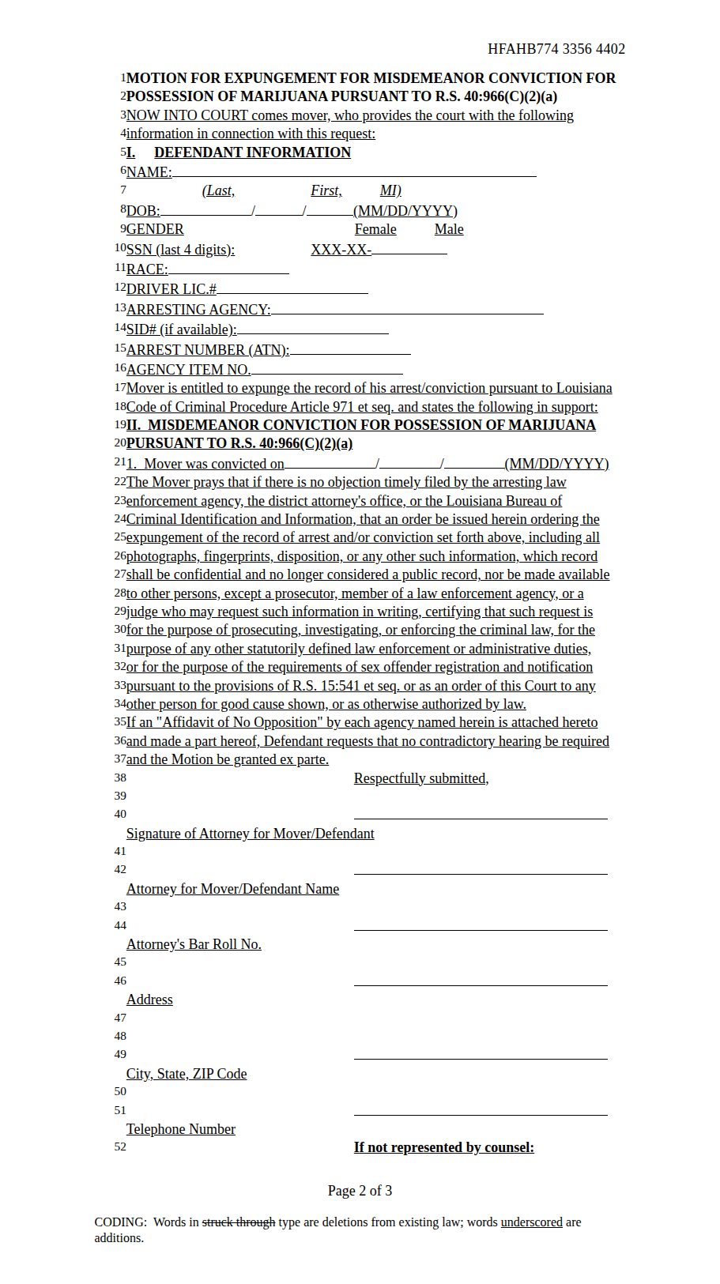HFAHB774 3356 4402
| 1 | MOTION FOR EXPUNGEMENT FOR MISDEMEANOR CONVICTION FOR |
| 2 | POSSESSION OF MARIJUANA PURSUANT TO R.S. 40:966(C)(2)(a) |
| 3 | NOW INTO COURT comes mover, who provides the court with the following |
| 4 | information in connection with this request: |
| 5 | I. DEFENDANT INFORMATION |
| 6 | NAME: |
| 7 | (Last, First, MI) |
| 8 | DOB: / / (MM/DD/YYYY) |
| 9 | GENDER Female Male |
| 10 | SSN (last 4 digits): XXX-XX- |
| 11 | RACE: |
| 12 | DRIVER LIC.# |
| 13 | ARRESTING AGENCY: |
| 14 | SID# (if available): |
| 15 | ARREST NUMBER (ATN): |
| 16 | AGENCY ITEM NO. |
| 17 | Mover is entitled to expunge the record of his arrest/conviction pursuant to Louisiana |
| 18 | Code of Criminal Procedure Article 971 et seq. and states the following in support: |
| 19 | II. MISDEMEANOR CONVICTION FOR POSSESSION OF MARIJUANA |
| 20 | PURSUANT TO R.S. 40:966(C)(2)(a) |
| 21 | 1. Mover was convicted on / / (MM/DD/YYYY) |
| 22 | The Mover prays that if there is no objection timely filed by the arresting law |
| 23 | enforcement agency, the district attorney's office, or the Louisiana Bureau of |
| 24 | Criminal Identification and Information, that an order be issued herein ordering the |
| 25 | expungement of the record of arrest and/or conviction set forth above, including all |
| 26 | photographs, fingerprints, disposition, or any other such information, which record |
| 27 | shall be confidential and no longer considered a public record, nor be made available |
| 28 | to other persons, except a prosecutor, member of a law enforcement agency, or a |
| 29 | judge who may request such information in writing, certifying that such request is |
| 30 | for the purpose of prosecuting, investigating, or enforcing the criminal law, for the |
| 31 | purpose of any other statutorily defined law enforcement or administrative duties, |
| 32 | or for the purpose of the requirements of sex offender registration and notification |
| 33 | pursuant to the provisions of R.S. 15:541 et seq. or as an order of this Court to any |
| 34 | other person for good cause shown, or as otherwise authorized by law. |
| 35 | If an "Affidavit of No Opposition" by each agency named herein is attached hereto |
| 36 | and made a part hereof, Defendant requests that no contradictory hearing be required |
| 37 | and the Motion be granted ex parte. |
| 38 | Respectfully submitted, |
| 39 | |
| 40 | Signature of Attorney for Mover/Defendant |
| 41 | |
| 42 | Attorney for Mover/Defendant Name |
| 43 | |
| 44 | Attorney's Bar Roll No. |
| 45 | |
| 46 | Address |
| 47 | |
| 48 | |
| 49 | City, State, ZIP Code |
| 50 | |
| 51 | Telephone Number |
| 52 | If not represented by counsel: |
Page 2 of 3
CODING: Words in struck through type are deletions from existing law; words underscored are additions.